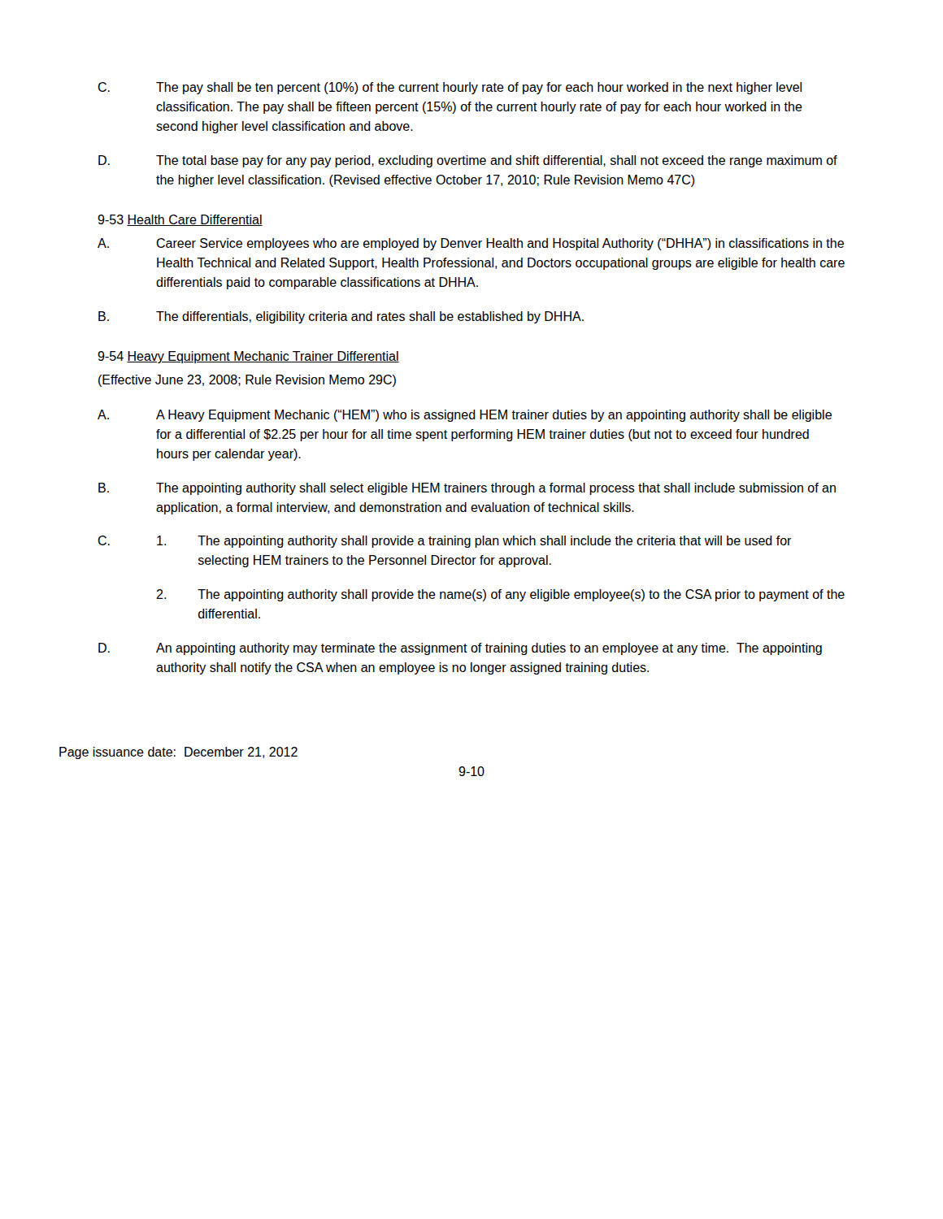C.
The pay shall be ten percent (10%) of the current hourly rate of pay for each hour worked in the next higher level classification. The pay shall be fifteen percent (15%) of the current hourly rate of pay for each hour worked in the second higher level classification and above.
D.
The total base pay for any pay period, excluding overtime and shift differential, shall not exceed the range maximum of the higher level classification. (Revised effective October 17, 2010; Rule Revision Memo 47C)
9-53 Health Care Differential
A.
Career Service employees who are employed by Denver Health and Hospital Authority (“DHHA”) in classifications in the Health Technical and Related Support, Health Professional, and Doctors occupational groups are eligible for health care differentials paid to comparable classifications at DHHA.
B.
The differentials, eligibility criteria and rates shall be established by DHHA.
9-54 Heavy Equipment Mechanic Trainer Differential
(Effective June 23, 2008; Rule Revision Memo 29C)
A.
A Heavy Equipment Mechanic (“HEM”) who is assigned HEM trainer duties by an appointing authority shall be eligible for a differential of $2.25 per hour for all time spent performing HEM trainer duties (but not to exceed four hundred hours per calendar year).
B.
The appointing authority shall select eligible HEM trainers through a formal process that shall include submission of an application, a formal interview, and demonstration and evaluation of technical skills.
C.
1.
The appointing authority shall provide a training plan which shall include the criteria that will be used for selecting HEM trainers to the Personnel Director for approval.
2.
The appointing authority shall provide the name(s) of any eligible employee(s) to the CSA prior to payment of the differential.
D.
An appointing authority may terminate the assignment of training duties to an employee at any time. The appointing authority shall notify the CSA when an employee is no longer assigned training duties.
Page issuance date: December 21, 2012
9-10